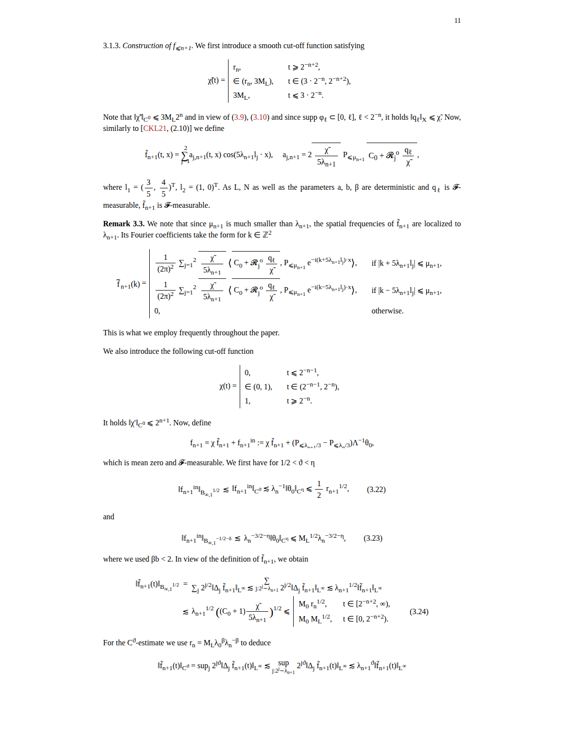11
3.1.3. Construction of f⩽n+1. We first introduce a smooth cut-off function satisfying
χ̃(t) =
| r n , | t ⩾ 2 −n+2 , |
| ∈ (r n , 3M L ), | t ∈ (3 · 2 −n , 2 −n+2 ), |
| 3M L , | t ⩽ 3 · 2 −n . |
Note that ‖χ̃′‖C0 ⩽ 3ML2n and in view of (3.9), (3.10) and since supp φℓ ⊂ [0, ℓ], ℓ < 2−n, it holds ‖qℓ‖X ⩽ χ̃. Now, similarly to [CKL21, (2.10)] we define
f̃n+1(t, x) = ∑j=12 aj,n+1(t, x) cos(5λn+1lj · x), aj,n+1 = 2χ̃5λn+1 P⩽μn+1 C0 + 𝓡jo qℓ χ̃,
where l1 = (35, 45)T, l2 = (1, 0)T. As L, N as well as the parameters a, b, β are deterministic and qℓ is 𝓕-measurable, f̃n+1 is 𝓕-measurable.
Remark 3.3. We note that since μn+1 is much smaller than λn+1, the spatial frequencies of f̃n+1 are localized to λn+1. Its Fourier coefficients take the form for k ∈ ℤ2
f̃⌢n+1(k) =
| 1 (2π) 2 ∑ j=1 2 χ̃ 5λ n+1 ⟨ C 0 + 𝓡 j o q ℓ χ̃ , P ⩽μ n+1 e −i(k+5λ n+1 l j )·x ⟩ , | if /k + 5λ n+1 l j / ⩽ μ n+1 , |
| 1 (2π) 2 ∑ j=1 2 χ̃ 5λ n+1 ⟨ C 0 + 𝓡 j o q ℓ χ̃ , P ⩽μ n+1 e −i(k−5λ n+1 l j )·x ⟩ , | if /k − 5λ n+1 l j / ⩽ μ n+1 , |
| 0, | otherwise. |
This is what we employ frequently throughout the paper.
We also introduce the following cut-off function
χ(t) =
| 0, | t ⩽ 2 −n−1 , |
| ∈ (0, 1), | t ∈ (2 −n−1 , 2 −n ), |
| 1, | t ⩾ 2 −n . |
It holds ‖χ′‖C0 ⩽ 2n+1. Now, define
fn+1 = χ f̃n+1 + fn+1in := χ f̃n+1 + (P⩽λn+1/3 − P⩽λn/3)Λ−1θ0,
which is mean zero and 𝓕-measurable. We first have for 1/2 < ϑ < η
| ‖f n+1 in ‖ B ∞,1 1/2 | ≲ | ‖f n+1 in ‖ C ϑ ≲ λ n −1 ‖θ 0 ‖ C η ⩽ 1 2 r n+1 1/2 , | (3.22) |
and
| ‖f n+1 in ‖ B ∞,1 −1/2−δ | ≲ | λ n −3/2−η ‖θ 0 ‖ C η ⩽ M L 1/2 λ n −3/2−η , | (3.23) |
where we used βb < 2. In view of the definition of f̃n+1, we obtain
| ‖f̃ n+1 (t)‖ B ∞,1 1/2 | = | ∑ j 2 j/2 ‖Δ j f̃ n+1 ‖ L ∞ ≲ ∑ j:2 j ∼λ n+1 2 j/2 ‖Δ j f̃ n+1 ‖ L ∞ ≲ λ n+1 1/2 ‖f̃ n+1 ‖ L ∞ | |
| | ≲ | λ n+1 1/2 ( (C 0 + 1) χ̃ 5λ n+1 ) 1/2 ⩽ / M 0 r n 1/2 , / t ∈ [2 −n+2 , ∞), / / M 0 M L 1/2 , / t ∈ [0, 2 −n+2 ). / | (3.24) |
For the Cϑ-estimate we use rn = MLλ0βλn−β to deduce
‖f̃n+1(t)‖Cϑ = supj 2jϑ‖Δj f̃n+1(t)‖L∞ ≲ sup j:2j∼λn+1 2jϑ‖Δj f̃n+1(t)‖L∞ ≲ λn+1ϑ‖f̃n+1(t)‖L∞